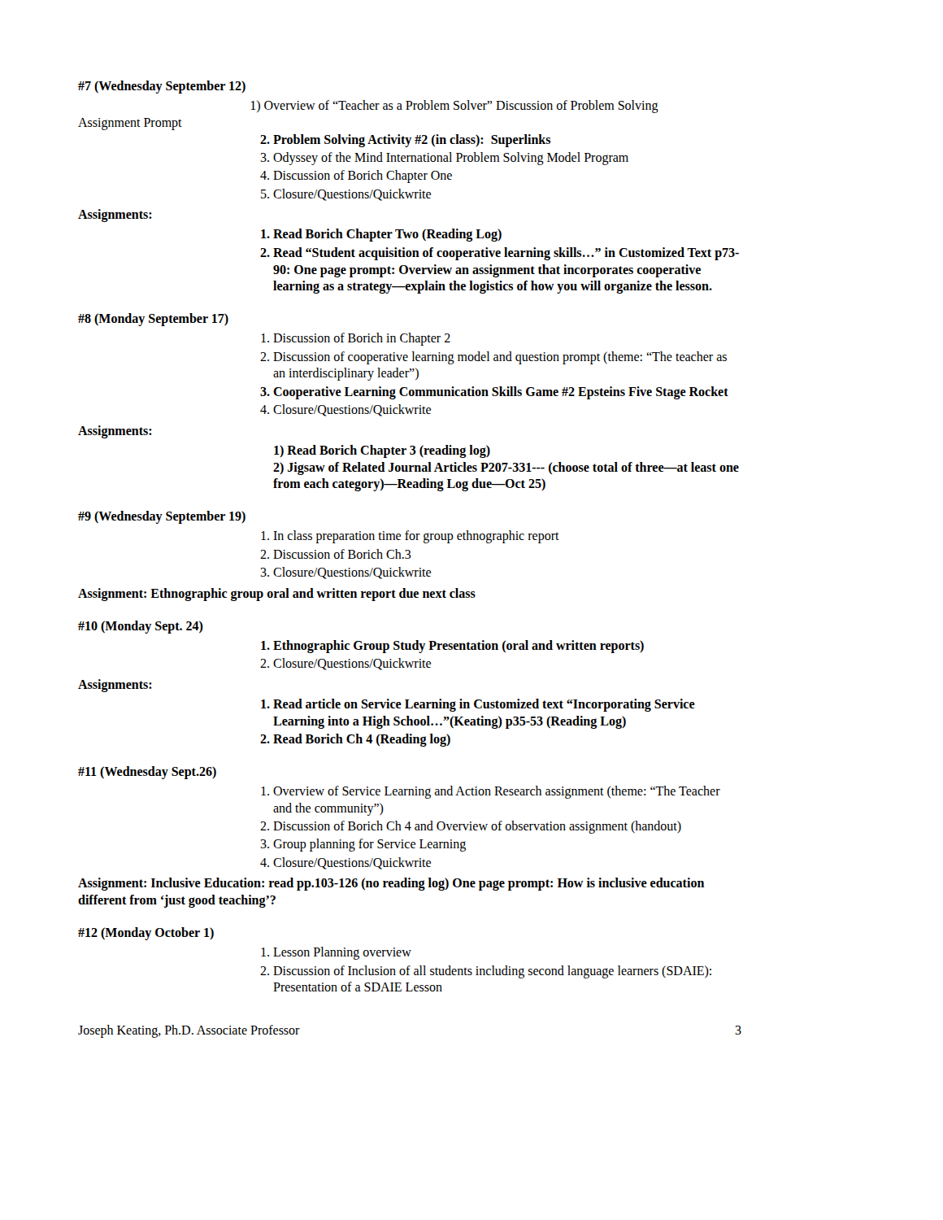#7 (Wednesday September 12)
1) Overview of “Teacher as a Problem Solver” Discussion of Problem Solving
Assignment Prompt
Problem Solving Activity #2 (in class): Superlinks
Odyssey of the Mind International Problem Solving Model Program
Discussion of Borich Chapter One
Closure/Questions/Quickwrite
Assignments:
Read Borich Chapter Two (Reading Log)
Read “Student acquisition of cooperative learning skills…” in Customized Text p73-90: One page prompt: Overview an assignment that incorporates cooperative learning as a strategy—explain the logistics of how you will organize the lesson.
#8 (Monday September 17)
Discussion of Borich in Chapter 2
Discussion of cooperative learning model and question prompt (theme: “The teacher as an interdisciplinary leader”)
Cooperative Learning Communication Skills Game #2 Epsteins Five Stage Rocket
Closure/Questions/Quickwrite
Assignments:
1) Read Borich Chapter 3 (reading log)
2) Jigsaw of Related Journal Articles P207-331--- (choose total of three—at least one from each category)—Reading Log due—Oct 25)
#9 (Wednesday September 19)
In class preparation time for group ethnographic report
Discussion of Borich Ch.3
Closure/Questions/Quickwrite
Assignment: Ethnographic group oral and written report due next class
#10 (Monday Sept. 24)
Ethnographic Group Study Presentation (oral and written reports)
Closure/Questions/Quickwrite
Assignments:
Read article on Service Learning in Customized text “Incorporating Service Learning into a High School…”(Keating) p35-53 (Reading Log)
Read Borich Ch 4 (Reading log)
#11 (Wednesday Sept.26)
Overview of Service Learning and Action Research assignment (theme: “The Teacher and the community”)
Discussion of Borich Ch 4 and Overview of observation assignment (handout)
Group planning for Service Learning
Closure/Questions/Quickwrite
Assignment: Inclusive Education: read pp.103-126 (no reading log) One page prompt: How is inclusive education different from ‘just good teaching’?
#12 (Monday October 1)
Lesson Planning overview
Discussion of Inclusion of all students including second language learners (SDAIE): Presentation of a SDAIE Lesson
Joseph Keating, Ph.D. Associate Professor 3